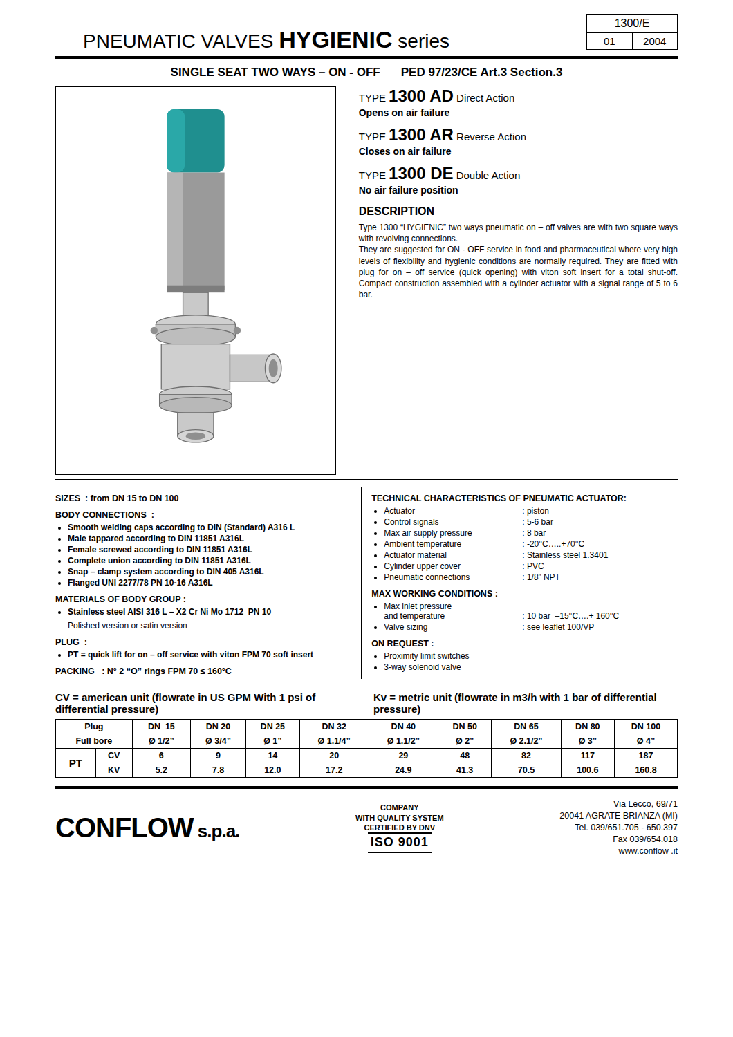PNEUMATIC VALVES HYGIENIC series
1300/E
01
2004
SINGLE SEAT TWO WAYS – ON - OFF PED 97/23/CE Art.3 Section.3
TYPE 1300 AD Direct Action
Opens on air failure
TYPE 1300 AR Reverse Action
Closes on air failure
TYPE 1300 DE Double Action
No air failure position
DESCRIPTION
Type 1300 “HYGIENIC” two ways pneumatic on – off valves are with two square ways with revolving connections.
They are suggested for ON - OFF service in food and pharmaceutical where very high levels of flexibility and hygienic conditions are normally required. They are fitted with plug for on – off service (quick opening) with viton soft insert for a total shut-off. Compact construction assembled with a cylinder actuator with a signal range of 5 to 6 bar.
SIZES : from DN 15 to DN 100
BODY CONNECTIONS :
Smooth welding caps according to DIN (Standard) A316 L
Male tappared according to DIN 11851 A316L
Female screwed according to DIN 11851 A316L
Complete union according to DIN 11851 A316L
Snap – clamp system according to DIN 405 A316L
Flanged UNI 2277/78 PN 10-16 A316L
MATERIALS OF BODY GROUP :
Stainless steel AISI 316 L – X2 Cr Ni Mo 1712 PN 10
Polished version or satin version
PLUG :
PT = quick lift for on – off service with viton FPM 70 soft insert
PACKING : N° 2 “O” rings FPM 70 ≤ 160°C
TECHNICAL CHARACTERISTICS OF PNEUMATIC ACTUATOR:
Actuator: piston
Control signals: 5-6 bar
Max air supply pressure: 8 bar
Ambient temperature: -20°C…..+70°C
Actuator material: Stainless steel 1.3401
Cylinder upper cover: PVC
Pneumatic connections: 1/8” NPT
MAX WORKING CONDITIONS :
Max inlet pressure
and temperature: 10 bar –15°C….+ 160°C
Valve sizing: see leaflet 100/VP
ON REQUEST :
Proximity limit switches
3-way solenoid valve
CV = american unit (flowrate in US GPM With 1 psi of differential pressure)
Kv = metric unit (flowrate in m3/h with 1 bar of differential pressure)
| Plug | DN 15 | DN 20 | DN 25 | DN 32 | DN 40 | DN 50 | DN 65 | DN 80 | DN 100 |
| --- | --- | --- | --- | --- | --- | --- | --- | --- | --- |
| Full bore | Ø 1/2” | Ø 3/4” | Ø 1” | Ø 1.1/4” | Ø 1.1/2” | Ø 2” | Ø 2.1/2” | Ø 3” | Ø 4” |
| PT | CV | 6 | 9 | 14 | 20 | 29 | 48 | 82 | 117 | 187 |
| KV | 5.2 | 7.8 | 12.0 | 17.2 | 24.9 | 41.3 | 70.5 | 100.6 | 160.8 |
CONFLOW s.p.a.
COMPANY
WITH QUALITY SYSTEM
CERTIFIED BY DNV
ISO 9001
Via Lecco, 69/71
20041 AGRATE BRIANZA (MI)
Tel. 039/651.705 - 650.397
Fax 039/654.018
www.conflow .it